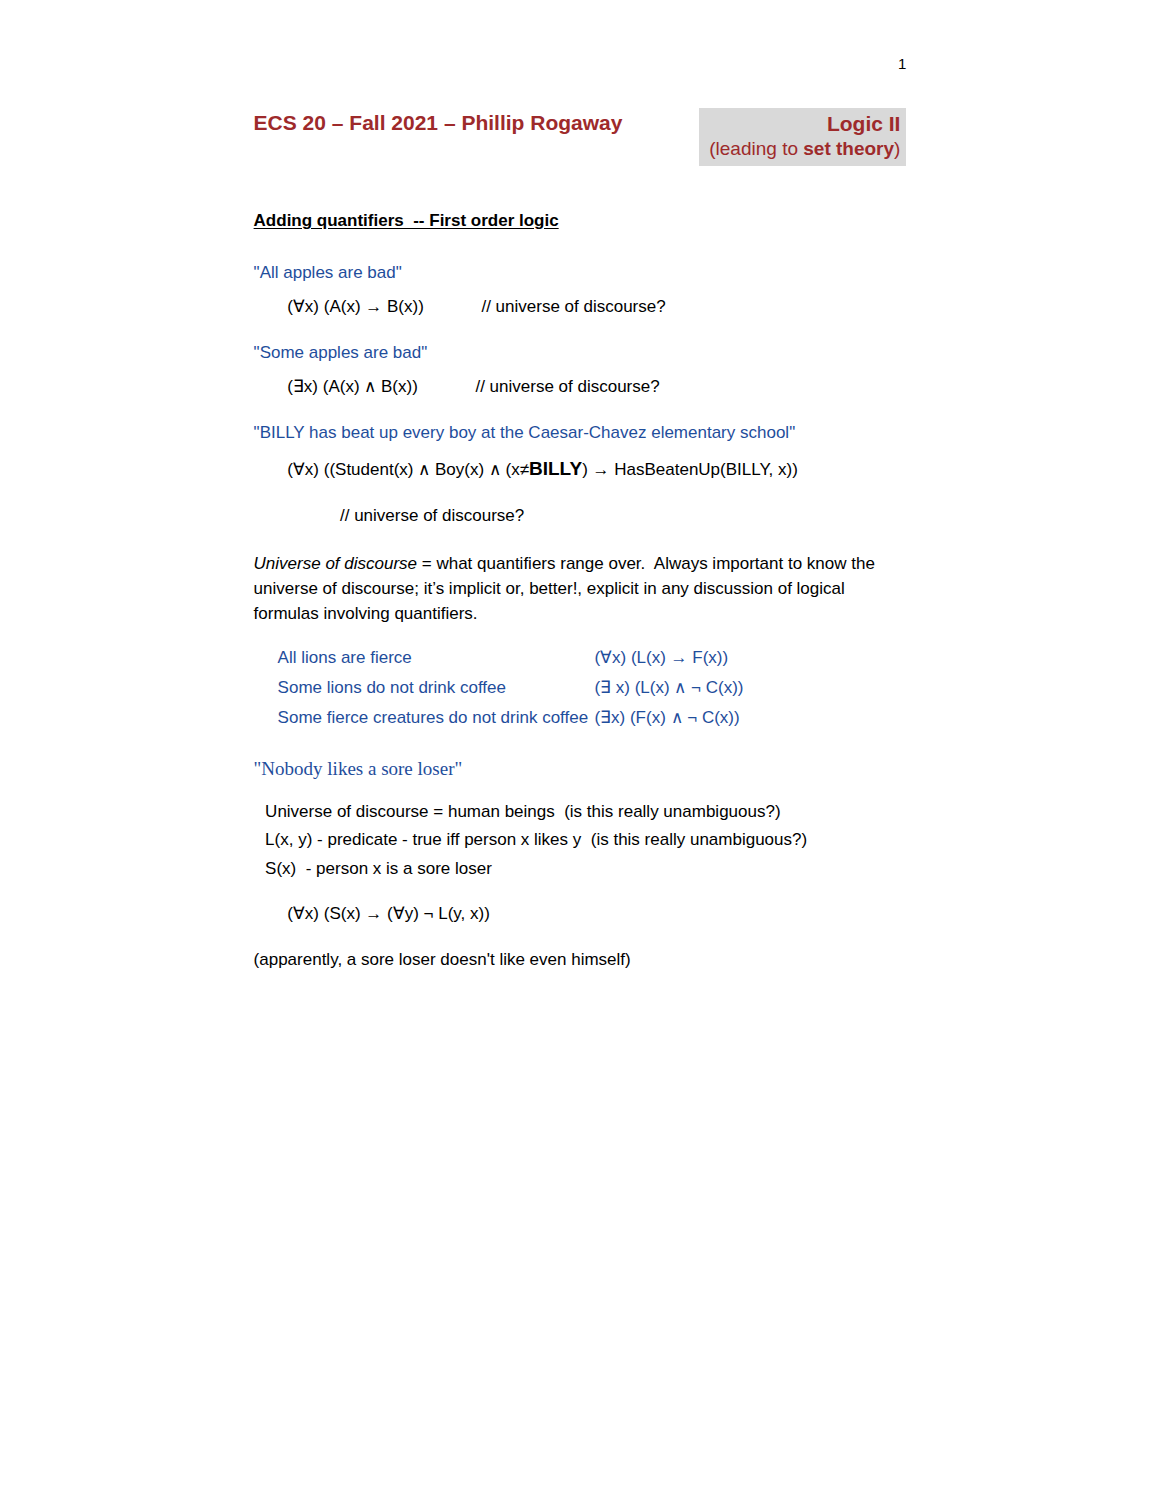1
ECS 20 – Fall 2021 – Phillip Rogaway
Logic II (leading to set theory)
Adding quantifiers -- First order logic
"All apples are bad"
(∀x) (A(x) → B(x))// universe of discourse?
"Some apples are bad"
(∃x) (A(x) ∧ B(x))// universe of discourse?
"BILLY has beat up every boy at the Caesar-Chavez elementary school"
(∀x) ((Student(x) ∧ Boy(x) ∧ (x≠BILLY) → HasBeatenUp(BILLY, x))
// universe of discourse?
Universe of discourse = what quantifiers range over. Always important to know the universe of discourse; it’s implicit or, better!, explicit in any discussion of logical formulas involving quantifiers.
All lions are fierce(∀x) (L(x) → F(x)) Some lions do not drink coffee(∃ x) (L(x) ∧ ¬ C(x)) Some fierce creatures do not drink coffee(∃x) (F(x) ∧ ¬ C(x))
"Nobody likes a sore loser"
Universe of discourse = human beings (is this really unambiguous?)
L(x, y) - predicate - true iff person x likes y (is this really unambiguous?)
S(x) - person x is a sore loser
(∀x) (S(x) → (∀y) ¬ L(y, x))
(apparently, a sore loser doesn't like even himself)